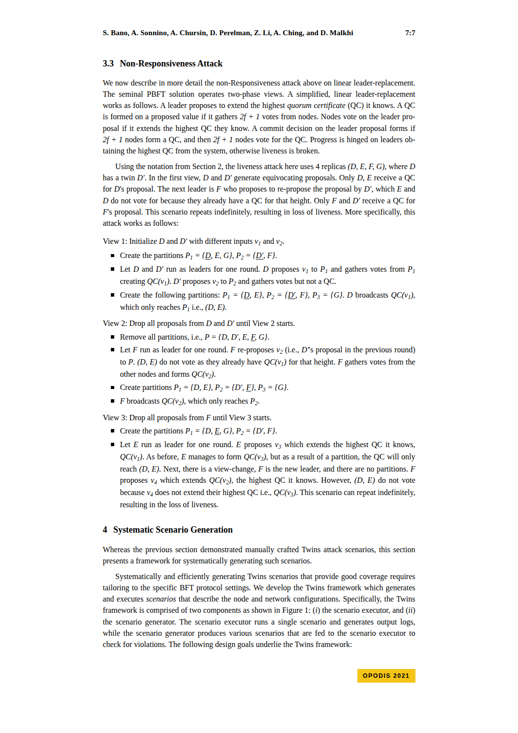S. Bano, A. Sonnino, A. Chursin, D. Perelman, Z. Li, A. Ching, and D. Malkhi 7:7
3.3 Non-Responsiveness Attack
We now describe in more detail the non-Responsiveness attack above on linear leader-replacement. The seminal PBFT solution operates two-phase views. A simplified, linear leader-replacement works as follows. A leader proposes to extend the highest quorum certificate (QC) it knows. A QC is formed on a proposed value if it gathers 2f + 1 votes from nodes. Nodes vote on the leader proposal if it extends the highest QC they know. A commit decision on the leader proposal forms if 2f + 1 nodes form a QC, and then 2f + 1 nodes vote for the QC. Progress is hinged on leaders obtaining the highest QC from the system, otherwise liveness is broken.
Using the notation from Section 2, the liveness attack here uses 4 replicas (D, E, F, G), where D has a twin D′. In the first view, D and D′ generate equivocating proposals. Only D, E receive a QC for D's proposal. The next leader is F who proposes to re-propose the proposal by D′, which E and D do not vote for because they already have a QC for that height. Only F and D′ receive a QC for F's proposal. This scenario repeats indefinitely, resulting in loss of liveness. More specifically, this attack works as follows:
View 1: Initialize D and D′ with different inputs v1 and v2.
Create the partitions P1 = {D, E, G}, P2 = {D′, F}.
Let D and D′ run as leaders for one round. D proposes v1 to P1 and gathers votes from P1 creating QC(v1). D′ proposes v2 to P2 and gathers votes but not a QC.
Create the following partitions: P1 = {D, E}, P2 = {D′, F}, P3 = {G}. D broadcasts QC(v1), which only reaches P1 i.e., (D, E).
View 2: Drop all proposals from D and D′ until View 2 starts.
Remove all partitions, i.e., P = {D, D′, E, F, G}.
Let F run as leader for one round. F re-proposes v2 (i.e., D′'s proposal in the previous round) to P. (D, E) do not vote as they already have QC(v1) for that height. F gathers votes from the other nodes and forms QC(v2).
Create partitions P1 = {D, E}, P2 = {D′, F}, P3 = {G}.
F broadcasts QC(v2), which only reaches P2.
View 3: Drop all proposals from F until View 3 starts.
Create the partitions P1 = {D, E, G}, P2 = {D′, F}.
Let E run as leader for one round. E proposes v3 which extends the highest QC it knows, QC(v1). As before, E manages to form QC(v3), but as a result of a partition, the QC will only reach (D, E). Next, there is a view-change, F is the new leader, and there are no partitions. F proposes v4 which extends QC(v2), the highest QC it knows. However, (D, E) do not vote because v4 does not extend their highest QC i.e., QC(v3). This scenario can repeat indefinitely, resulting in the loss of liveness.
4 Systematic Scenario Generation
Whereas the previous section demonstrated manually crafted Twins attack scenarios, this section presents a framework for systematically generating such scenarios.
Systematically and efficiently generating Twins scenarios that provide good coverage requires tailoring to the specific BFT protocol settings. We develop the Twins framework which generates and executes scenarios that describe the node and network configurations. Specifically, the Twins framework is comprised of two components as shown in Figure 1: (i) the scenario executor, and (ii) the scenario generator. The scenario executor runs a single scenario and generates output logs, while the scenario generator produces various scenarios that are fed to the scenario executor to check for violations. The following design goals underlie the Twins framework:
OPODIS 2021